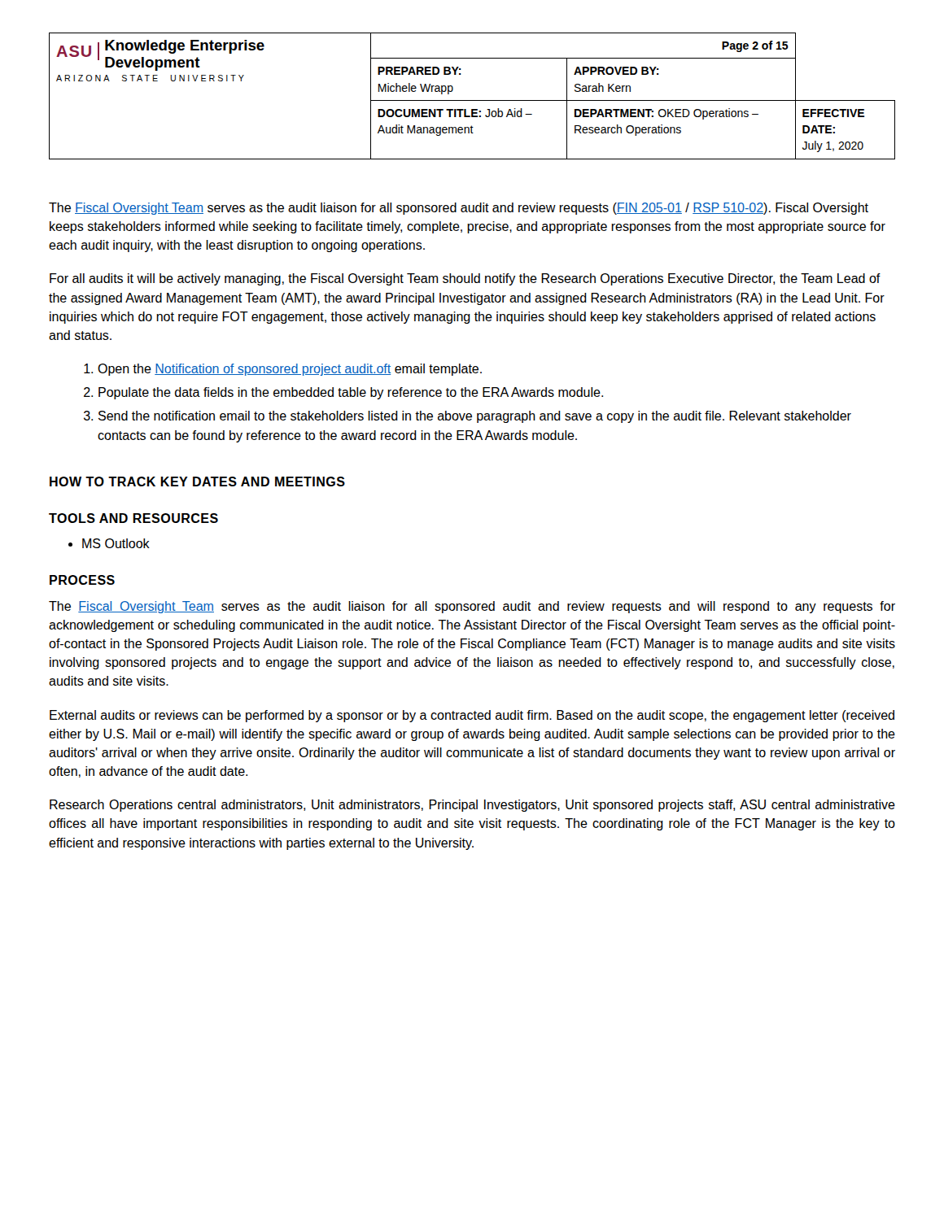| ASU Knowledge Enterprise Development ARIZONA STATE UNIVERSITY | Page 2 of 15 |
| PREPARED BY: Michele Wrapp | APPROVED BY: Sarah Kern |
| DOCUMENT TITLE: Job Aid – Audit Management | DEPARTMENT: OKED Operations – Research Operations | EFFECTIVE DATE: July 1, 2020 |
The Fiscal Oversight Team serves as the audit liaison for all sponsored audit and review requests (FIN 205-01 / RSP 510-02). Fiscal Oversight keeps stakeholders informed while seeking to facilitate timely, complete, precise, and appropriate responses from the most appropriate source for each audit inquiry, with the least disruption to ongoing operations.
For all audits it will be actively managing, the Fiscal Oversight Team should notify the Research Operations Executive Director, the Team Lead of the assigned Award Management Team (AMT), the award Principal Investigator and assigned Research Administrators (RA) in the Lead Unit. For inquiries which do not require FOT engagement, those actively managing the inquiries should keep key stakeholders apprised of related actions and status.
Open the Notification of sponsored project audit.oft email template.
Populate the data fields in the embedded table by reference to the ERA Awards module.
Send the notification email to the stakeholders listed in the above paragraph and save a copy in the audit file. Relevant stakeholder contacts can be found by reference to the award record in the ERA Awards module.
HOW TO TRACK KEY DATES AND MEETINGS
TOOLS AND RESOURCES
MS Outlook
PROCESS
The Fiscal Oversight Team serves as the audit liaison for all sponsored audit and review requests and will respond to any requests for acknowledgement or scheduling communicated in the audit notice. The Assistant Director of the Fiscal Oversight Team serves as the official point-of-contact in the Sponsored Projects Audit Liaison role. The role of the Fiscal Compliance Team (FCT) Manager is to manage audits and site visits involving sponsored projects and to engage the support and advice of the liaison as needed to effectively respond to, and successfully close, audits and site visits.
External audits or reviews can be performed by a sponsor or by a contracted audit firm. Based on the audit scope, the engagement letter (received either by U.S. Mail or e-mail) will identify the specific award or group of awards being audited. Audit sample selections can be provided prior to the auditors' arrival or when they arrive onsite. Ordinarily the auditor will communicate a list of standard documents they want to review upon arrival or often, in advance of the audit date.
Research Operations central administrators, Unit administrators, Principal Investigators, Unit sponsored projects staff, ASU central administrative offices all have important responsibilities in responding to audit and site visit requests. The coordinating role of the FCT Manager is the key to efficient and responsive interactions with parties external to the University.